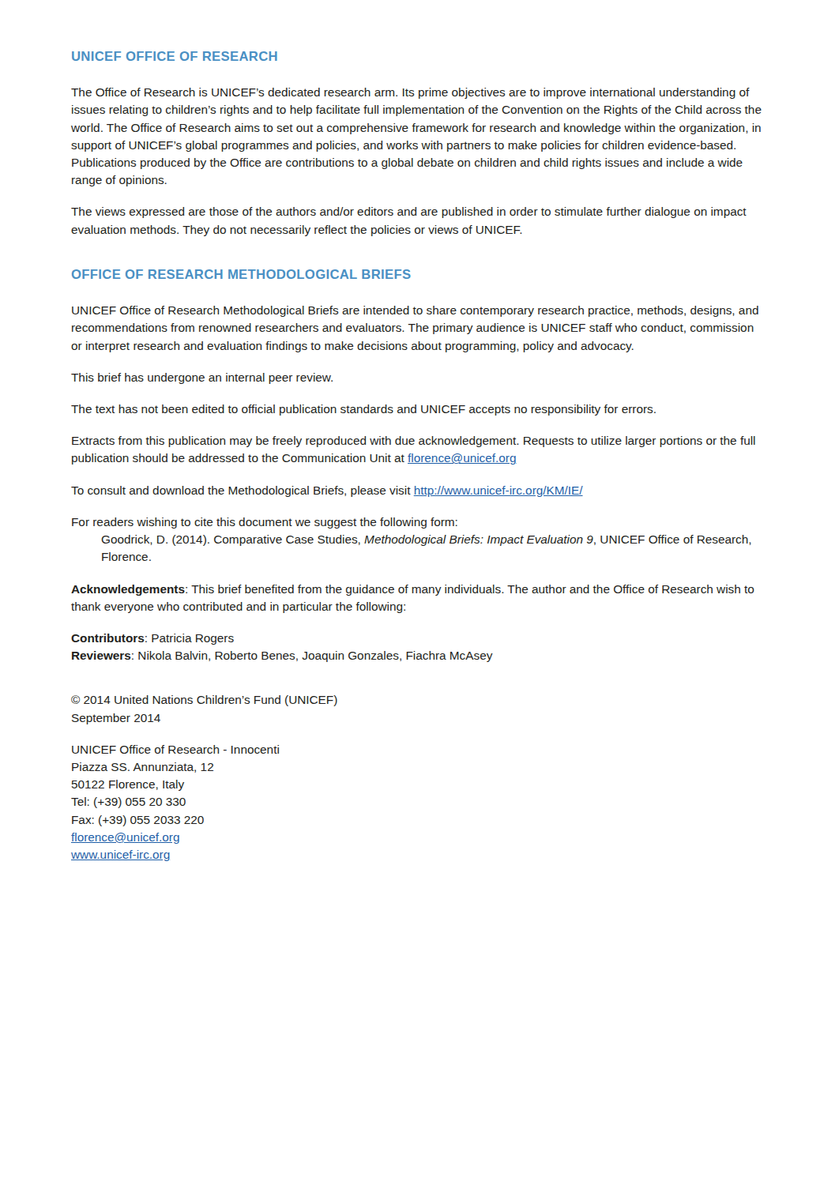UNICEF Office of Research
The Office of Research is UNICEF’s dedicated research arm. Its prime objectives are to improve international understanding of issues relating to children’s rights and to help facilitate full implementation of the Convention on the Rights of the Child across the world. The Office of Research aims to set out a comprehensive framework for research and knowledge within the organization, in support of UNICEF’s global programmes and policies, and works with partners to make policies for children evidence-based. Publications produced by the Office are contributions to a global debate on children and child rights issues and include a wide range of opinions.
The views expressed are those of the authors and/or editors and are published in order to stimulate further dialogue on impact evaluation methods. They do not necessarily reflect the policies or views of UNICEF.
Office of Research Methodological Briefs
UNICEF Office of Research Methodological Briefs are intended to share contemporary research practice, methods, designs, and recommendations from renowned researchers and evaluators. The primary audience is UNICEF staff who conduct, commission or interpret research and evaluation findings to make decisions about programming, policy and advocacy.
This brief has undergone an internal peer review.
The text has not been edited to official publication standards and UNICEF accepts no responsibility for errors.
Extracts from this publication may be freely reproduced with due acknowledgement. Requests to utilize larger portions or the full publication should be addressed to the Communication Unit at florence@unicef.org
To consult and download the Methodological Briefs, please visit http://www.unicef-irc.org/KM/IE/
For readers wishing to cite this document we suggest the following form:
Goodrick, D. (2014). Comparative Case Studies, Methodological Briefs: Impact Evaluation 9, UNICEF Office of Research, Florence.
Acknowledgements: This brief benefited from the guidance of many individuals. The author and the Office of Research wish to thank everyone who contributed and in particular the following:
Contributors: Patricia Rogers
Reviewers: Nikola Balvin, Roberto Benes, Joaquin Gonzales, Fiachra McAsey
© 2014 United Nations Children’s Fund (UNICEF)
September 2014
UNICEF Office of Research - Innocenti
Piazza SS. Annunziata, 12
50122 Florence, Italy
Tel: (+39) 055 20 330
Fax: (+39) 055 2033 220
florence@unicef.org
www.unicef-irc.org